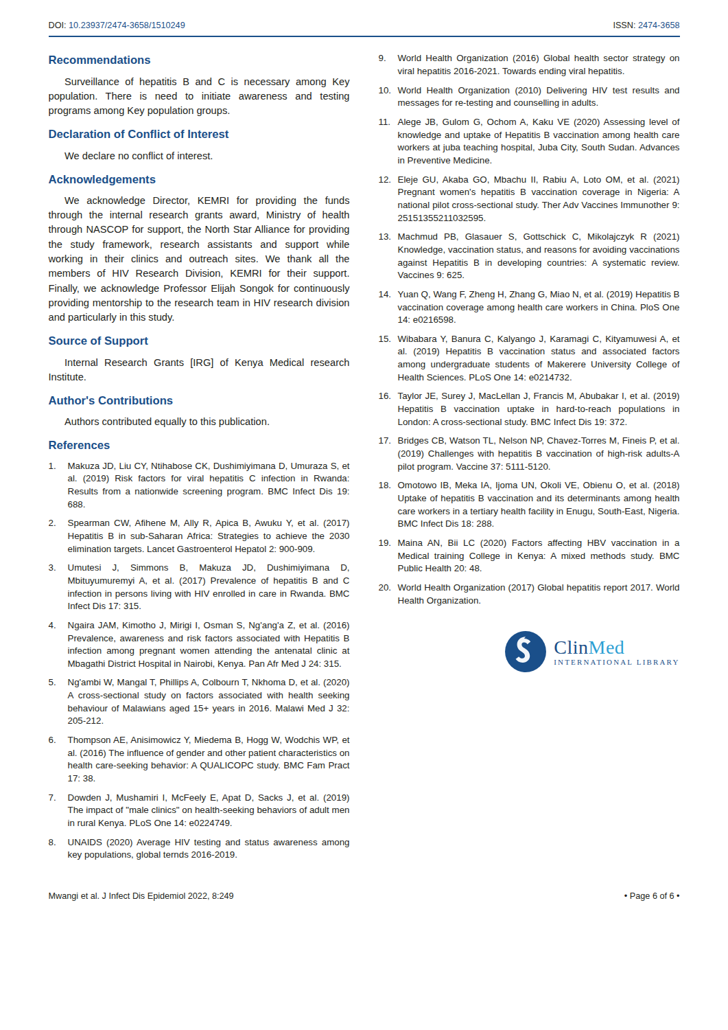DOI: 10.23937/2474-3658/1510249
ISSN: 2474-3658
Recommendations
Surveillance of hepatitis B and C is necessary among Key population. There is need to initiate awareness and testing programs among Key population groups.
Declaration of Conflict of Interest
We declare no conflict of interest.
Acknowledgements
We acknowledge Director, KEMRI for providing the funds through the internal research grants award, Ministry of health through NASCOP for support, the North Star Alliance for providing the study framework, research assistants and support while working in their clinics and outreach sites. We thank all the members of HIV Research Division, KEMRI for their support. Finally, we acknowledge Professor Elijah Songok for continuously providing mentorship to the research team in HIV research division and particularly in this study.
Source of Support
Internal Research Grants [IRG] of Kenya Medical research Institute.
Author's Contributions
Authors contributed equally to this publication.
References
Makuza JD, Liu CY, Ntihabose CK, Dushimiyimana D, Umuraza S, et al. (2019) Risk factors for viral hepatitis C infection in Rwanda: Results from a nationwide screening program. BMC Infect Dis 19: 688.
Spearman CW, Afihene M, Ally R, Apica B, Awuku Y, et al. (2017) Hepatitis B in sub-Saharan Africa: Strategies to achieve the 2030 elimination targets. Lancet Gastroenterol Hepatol 2: 900-909.
Umutesi J, Simmons B, Makuza JD, Dushimiyimana D, Mbituyumuremyi A, et al. (2017) Prevalence of hepatitis B and C infection in persons living with HIV enrolled in care in Rwanda. BMC Infect Dis 17: 315.
Ngaira JAM, Kimotho J, Mirigi I, Osman S, Ng'ang'a Z, et al. (2016) Prevalence, awareness and risk factors associated with Hepatitis B infection among pregnant women attending the antenatal clinic at Mbagathi District Hospital in Nairobi, Kenya. Pan Afr Med J 24: 315.
Ng'ambi W, Mangal T, Phillips A, Colbourn T, Nkhoma D, et al. (2020) A cross-sectional study on factors associated with health seeking behaviour of Malawians aged 15+ years in 2016. Malawi Med J 32: 205-212.
Thompson AE, Anisimowicz Y, Miedema B, Hogg W, Wodchis WP, et al. (2016) The influence of gender and other patient characteristics on health care-seeking behavior: A QUALICOPC study. BMC Fam Pract 17: 38.
Dowden J, Mushamiri I, McFeely E, Apat D, Sacks J, et al. (2019) The impact of "male clinics" on health-seeking behaviors of adult men in rural Kenya. PLoS One 14: e0224749.
UNAIDS (2020) Average HIV testing and status awareness among key populations, global ternds 2016-2019.
World Health Organization (2016) Global health sector strategy on viral hepatitis 2016-2021. Towards ending viral hepatitis.
World Health Organization (2010) Delivering HIV test results and messages for re-testing and counselling in adults.
Alege JB, Gulom G, Ochom A, Kaku VE (2020) Assessing level of knowledge and uptake of Hepatitis B vaccination among health care workers at juba teaching hospital, Juba City, South Sudan. Advances in Preventive Medicine.
Eleje GU, Akaba GO, Mbachu II, Rabiu A, Loto OM, et al. (2021) Pregnant women's hepatitis B vaccination coverage in Nigeria: A national pilot cross-sectional study. Ther Adv Vaccines Immunother 9: 25151355211032595.
Machmud PB, Glasauer S, Gottschick C, Mikolajczyk R (2021) Knowledge, vaccination status, and reasons for avoiding vaccinations against Hepatitis B in developing countries: A systematic review. Vaccines 9: 625.
Yuan Q, Wang F, Zheng H, Zhang G, Miao N, et al. (2019) Hepatitis B vaccination coverage among health care workers in China. PloS One 14: e0216598.
Wibabara Y, Banura C, Kalyango J, Karamagi C, Kityamuwesi A, et al. (2019) Hepatitis B vaccination status and associated factors among undergraduate students of Makerere University College of Health Sciences. PLoS One 14: e0214732.
Taylor JE, Surey J, MacLellan J, Francis M, Abubakar I, et al. (2019) Hepatitis B vaccination uptake in hard-to-reach populations in London: A cross-sectional study. BMC Infect Dis 19: 372.
Bridges CB, Watson TL, Nelson NP, Chavez-Torres M, Fineis P, et al. (2019) Challenges with hepatitis B vaccination of high-risk adults-A pilot program. Vaccine 37: 5111-5120.
Omotowo IB, Meka IA, Ijoma UN, Okoli VE, Obienu O, et al. (2018) Uptake of hepatitis B vaccination and its determinants among health care workers in a tertiary health facility in Enugu, South-East, Nigeria. BMC Infect Dis 18: 288.
Maina AN, Bii LC (2020) Factors affecting HBV vaccination in a Medical training College in Kenya: A mixed methods study. BMC Public Health 20: 48.
World Health Organization (2017) Global hepatitis report 2017. World Health Organization.
ClinMed
INTERNATIONAL LIBRARY
Mwangi et al. J Infect Dis Epidemiol 2022, 8:249
• Page 6 of 6 •